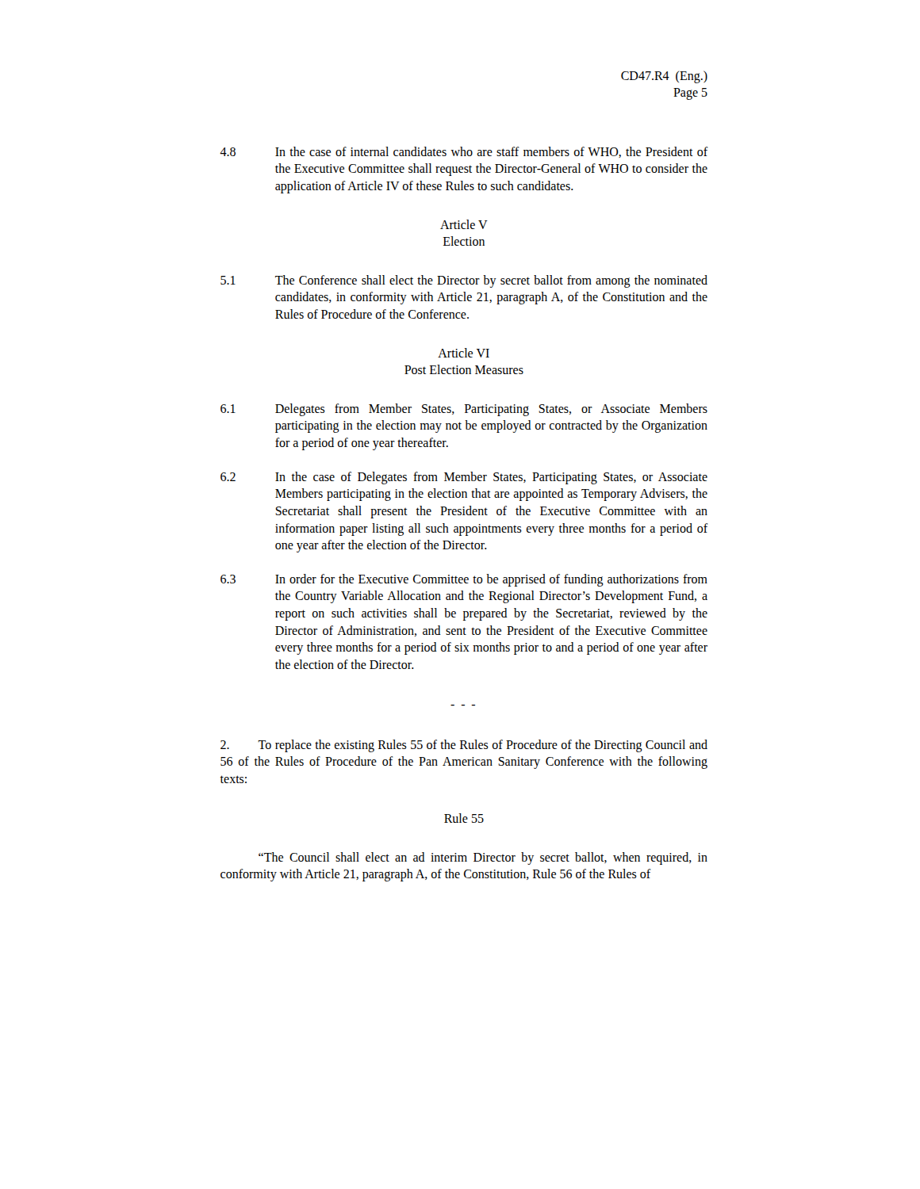CD47.R4 (Eng.)
Page 5
4.8
In the case of internal candidates who are staff members of WHO, the President of the Executive Committee shall request the Director-General of WHO to consider the application of Article IV of these Rules to such candidates.
Article V Election
5.1
The Conference shall elect the Director by secret ballot from among the nominated candidates, in conformity with Article 21, paragraph A, of the Constitution and the Rules of Procedure of the Conference.
Article VI Post Election Measures
6.1
Delegates from Member States, Participating States, or Associate Members participating in the election may not be employed or contracted by the Organization for a period of one year thereafter.
6.2
In the case of Delegates from Member States, Participating States, or Associate Members participating in the election that are appointed as Temporary Advisers, the Secretariat shall present the President of the Executive Committee with an information paper listing all such appointments every three months for a period of one year after the election of the Director.
6.3
In order for the Executive Committee to be apprised of funding authorizations from the Country Variable Allocation and the Regional Director’s Development Fund, a report on such activities shall be prepared by the Secretariat, reviewed by the Director of Administration, and sent to the President of the Executive Committee every three months for a period of six months prior to and a period of one year after the election of the Director.
- - -
2. To replace the existing Rules 55 of the Rules of Procedure of the Directing Council and 56 of the Rules of Procedure of the Pan American Sanitary Conference with the following texts:
Rule 55
“The Council shall elect an ad interim Director by secret ballot, when required, in conformity with Article 21, paragraph A, of the Constitution, Rule 56 of the Rules of